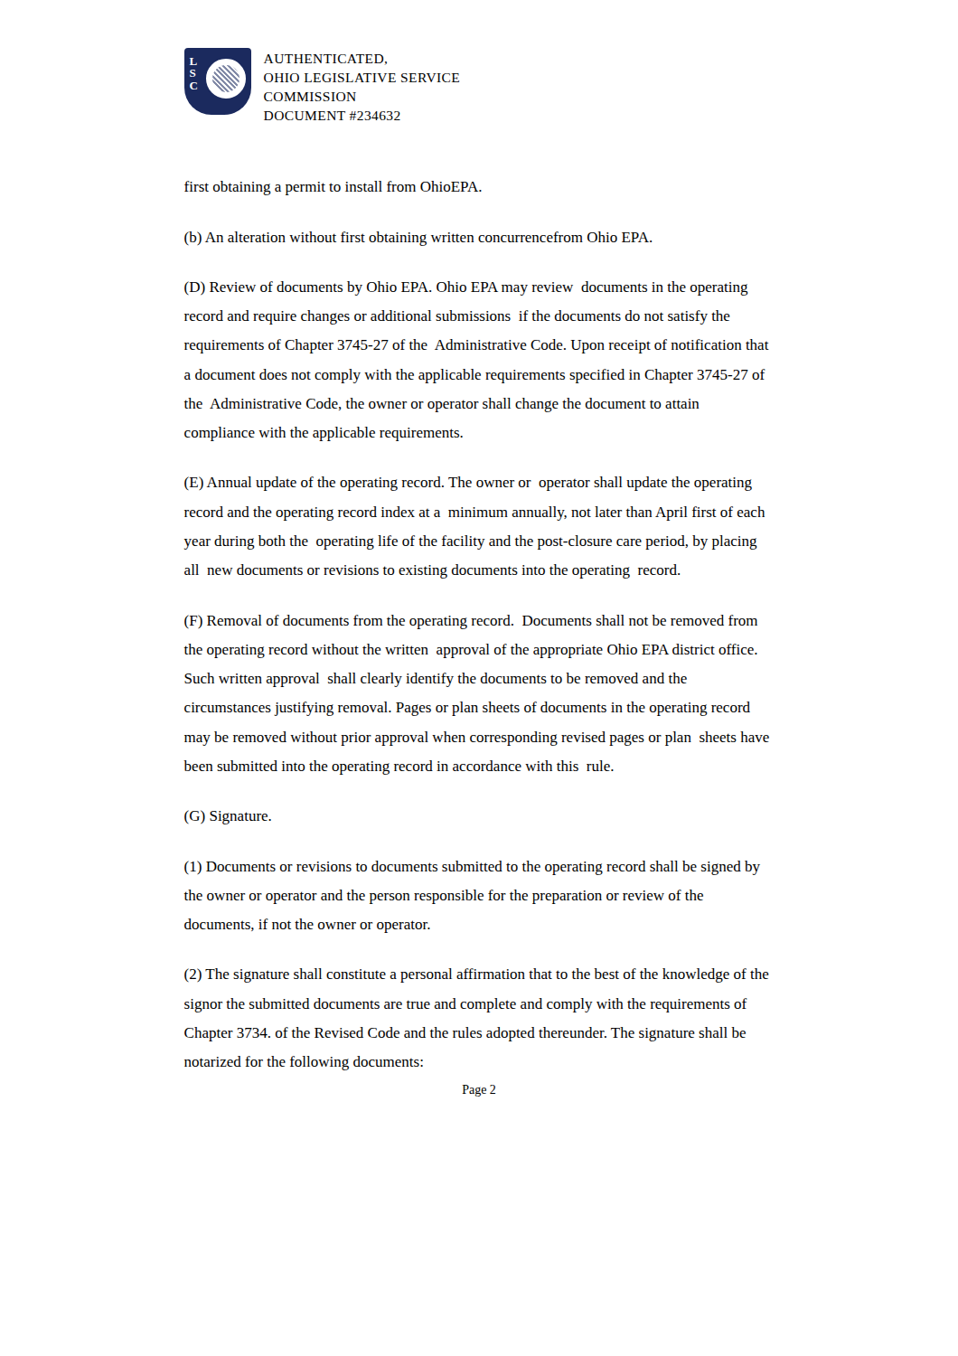L
S
C
AUTHENTICATED,
OHIO LEGISLATIVE SERVICE
COMMISSION
DOCUMENT #234632
first obtaining a permit to install from OhioEPA.
(b) An alteration without first obtaining written concurrencefrom Ohio EPA.
(D) Review of documents by Ohio EPA. Ohio EPA may review documents in the operating record and require changes or additional submissions if the documents do not satisfy the requirements of Chapter 3745-27 of the Administrative Code. Upon receipt of notification that a document does not comply with the applicable requirements specified in Chapter 3745-27 of the Administrative Code, the owner or operator shall change the document to attain compliance with the applicable requirements.
(E) Annual update of the operating record. The owner or operator shall update the operating record and the operating record index at a minimum annually, not later than April first of each year during both the operating life of the facility and the post-closure care period, by placing all new documents or revisions to existing documents into the operating record.
(F) Removal of documents from the operating record. Documents shall not be removed from the operating record without the written approval of the appropriate Ohio EPA district office. Such written approval shall clearly identify the documents to be removed and the circumstances justifying removal. Pages or plan sheets of documents in the operating record may be removed without prior approval when corresponding revised pages or plan sheets have been submitted into the operating record in accordance with this rule.
(G) Signature.
(1) Documents or revisions to documents submitted to the operating record shall be signed by the owner or operator and the person responsible for the preparation or review of the documents, if not the owner or operator.
(2) The signature shall constitute a personal affirmation that to the best of the knowledge of the signor the submitted documents are true and complete and comply with the requirements of Chapter 3734. of the Revised Code and the rules adopted thereunder. The signature shall be notarized for the following documents:
Page 2